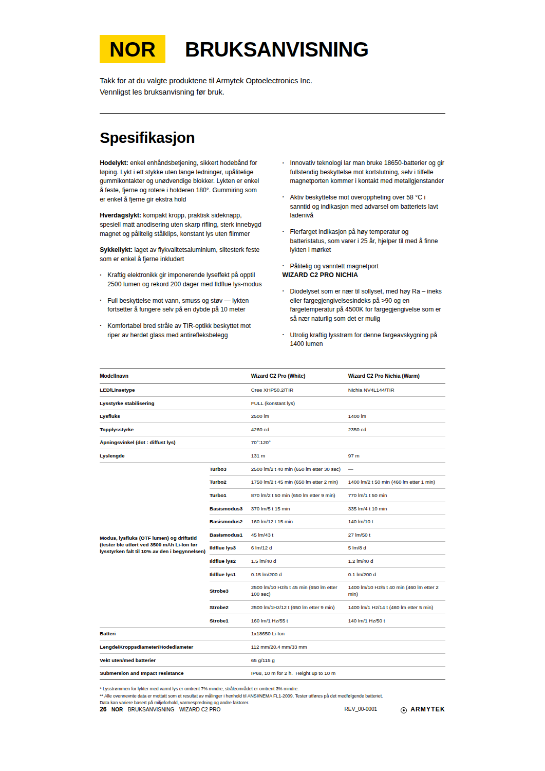NOR
BRUKSANVISNING
Takk for at du valgte produktene til Armytek Optoelectronics Inc.
Vennligst les bruksanvisning før bruk.
Spesifikasjon
Hodelykt: enkel enhåndsbetjening, sikkert hodebånd for løping. Lykt i ett stykke uten lange ledninger, upålitelige gummikontakter og unødvendige blokker. Lykten er enkel å feste, fjerne og rotere i holderen 180°. Gummiring som er enkel å fjerne gir ekstra hold
Hverdagslykt: kompakt kropp, praktisk sideknapp, spesiell matt anodisering uten skarp rifling, sterk innebygd magnet og pålitelig stålklips, konstant lys uten flimmer
Sykkellykt: laget av flykvalitetsaluminium, slitesterk feste som er enkel å fjerne inkludert
Kraftig elektronikk gir imponerende lyseffekt på opptil 2500 lumen og rekord 200 dager med Ildflue lys-modus
Full beskyttelse mot vann, smuss og støv — lykten fortsetter å fungere selv på en dybde på 10 meter
Komfortabel bred stråle av TIR-optikk beskyttet mot riper av herdet glass med antirefleksbelegg
Innovativ teknologi lar man bruke 18650-batterier og gir fullstendig beskyttelse mot kortslutning, selv i tilfelle magnetporten kommer i kontakt med metallgjenstander
Aktiv beskyttelse mot overoppheting over 58 °C i sanntid og indikasjon med advarsel om batteriets lavt ladenivå
Flerfarget indikasjon på høy temperatur og batteristatus, som varer i 25 år, hjelper til med å finne lykten i mørket
Pålitelig og vanntett magnetport
WIZARD C2 PRO NICHIA
Diodelyset som er nær til sollyset, med høy Ra – ineks eller fargegjengivelsesindeks på >90 og en fargetemperatur på 4500K for fargegjengivelse som er så nær naturlig som det er mulig
Utrolig kraftig lysstrøm for denne fargeavskygning på 1400 lumen
| Modellnavn | Wizard C2 Pro (White) | Wizard C2 Pro Nichia (Warm) |
| --- | --- | --- |
| LED/Linsetype | Cree XHP50.2/TIR | Nichia NV4L144/TIR |
| Lysstyrke stabilisering | FULL (konstant lys) |
| Lysfluks | 2500 lm | 1400 lm |
| Topplysstyrke | 4260 cd | 2350 cd |
| Åpningsvinkel (dot : diffust lys) | 70°:120° |
| Lyslengde | 131 m | 97 m |
| Modus, lysfluks (OTF lumen) og driftstid (tester ble utført ved 3500 mAh Li-Ion før lysstyrken falt til 10% av den i begynnelsen) | Turbo3 | 2500 lm/2 t 40 min (650 lm etter 30 sec) | — |
| Turbo2 | 1750 lm/2 t 45 min (650 lm etter 2 min) | 1400 lm/2 t 50 min (460 lm etter 1 min) |
| Turbo1 | 870 lm/2 t 50 min (650 lm etter 9 min) | 770 lm/1 t 50 min |
| Basismodus3 | 370 lm/5 t 15 min | 335 lm/4 t 10 min |
| Basismodus2 | 160 lm/12 t 15 min | 140 lm/10 t |
| Basismodus1 | 45 lm/43 t | 27 lm/50 t |
| Ildflue lys3 | 6 lm/12 d | 5 lm/8 d |
| Ildflue lys2 | 1.5 lm/40 d | 1.2 lm/40 d |
| Ildflue lys1 | 0.15 lm/200 d | 0.1 lm/200 d |
| Strobe3 | 2500 lm/10 Hz/5 t 45 min (650 lm etter 100 sec) | 1400 lm/10 Hz/5 t 40 min (460 lm etter 2 min) |
| Strobe2 | 2500 lm/1Hz/12 t (650 lm etter 9 min) | 1400 lm/1 Hz/14 t (460 lm etter 5 min) |
| Strobe1 | 160 lm/1 Hz/55 t | 140 lm/1 Hz/50 t |
| Batteri | 1x18650 Li-Ion |
| Lengde/Kroppsdiameter/Hodediameter | 112 mm/20.4 mm/33 mm |
| Vekt uten/med batterier | 65 g/115 g |
| Submersion and Impact resistance | IP68, 10 m for 2 h. Height up to 10 m |
* Lysstrømmen for lykter med varmt lys er omtrent 7% mindre, stråleområdet er omtrent 3% mindre.
** Alle ovennevnte data er mottatt som et resultat av målinger i henhold til ANSI/NEMA FL1-2009. Tester utføres på det medfølgende batteriet.
Data kan variere basert på miljøforhold, varmespredning og andre faktorer.
26 NOR BRUKSANVISNING WIZARD C2 PRO
REV_00-0001 ARMYTEK